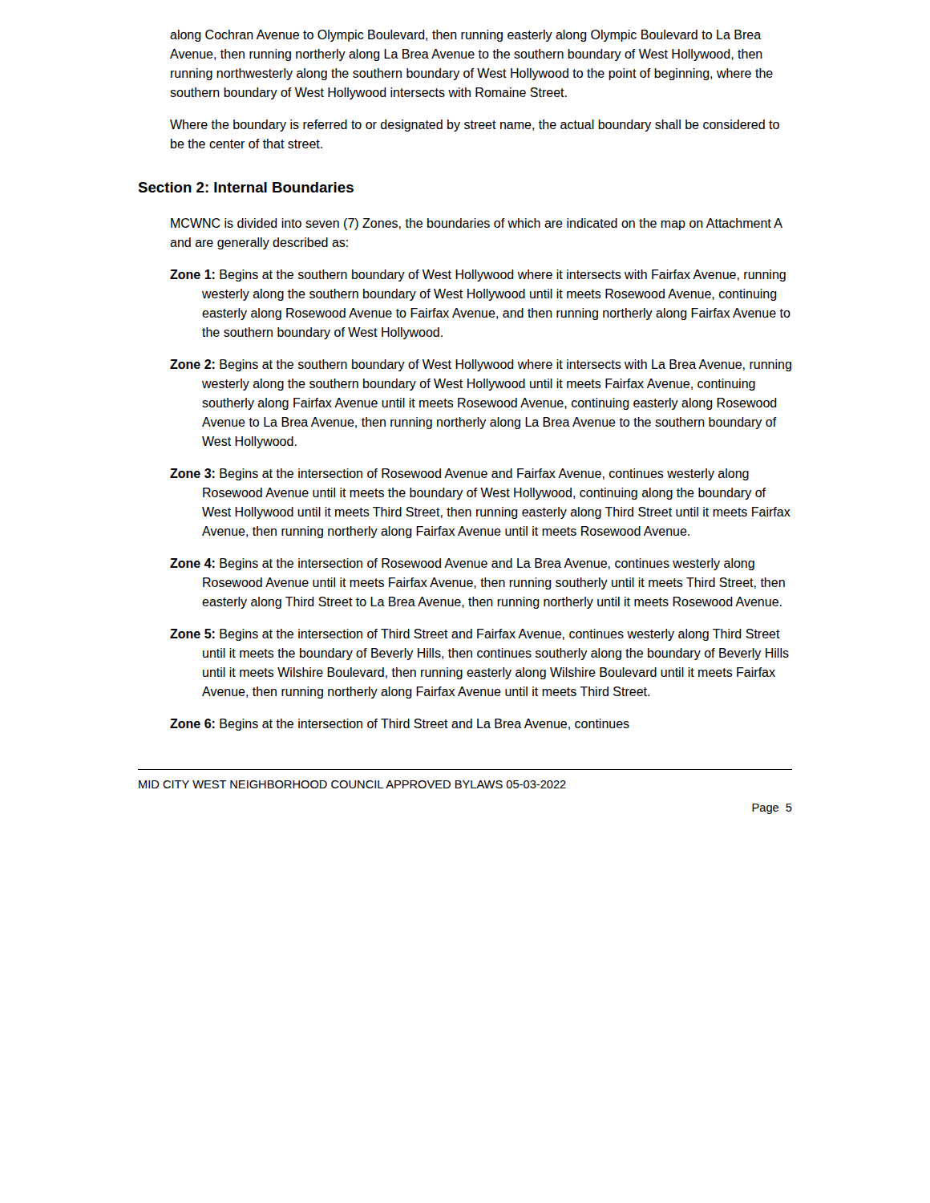along Cochran Avenue to Olympic Boulevard, then running easterly along Olympic Boulevard to La Brea Avenue, then running northerly along La Brea Avenue to the southern boundary of West Hollywood, then running northwesterly along the southern boundary of West Hollywood to the point of beginning, where the southern boundary of West Hollywood intersects with Romaine Street.
Where the boundary is referred to or designated by street name, the actual boundary shall be considered to be the center of that street.
Section 2: Internal Boundaries
MCWNC is divided into seven (7) Zones, the boundaries of which are indicated on the map on Attachment A and are generally described as:
Zone 1: Begins at the southern boundary of West Hollywood where it intersects with Fairfax Avenue, running westerly along the southern boundary of West Hollywood until it meets Rosewood Avenue, continuing easterly along Rosewood Avenue to Fairfax Avenue, and then running northerly along Fairfax Avenue to the southern boundary of West Hollywood.
Zone 2: Begins at the southern boundary of West Hollywood where it intersects with La Brea Avenue, running westerly along the southern boundary of West Hollywood until it meets Fairfax Avenue, continuing southerly along Fairfax Avenue until it meets Rosewood Avenue, continuing easterly along Rosewood Avenue to La Brea Avenue, then running northerly along La Brea Avenue to the southern boundary of West Hollywood.
Zone 3: Begins at the intersection of Rosewood Avenue and Fairfax Avenue, continues westerly along Rosewood Avenue until it meets the boundary of West Hollywood, continuing along the boundary of West Hollywood until it meets Third Street, then running easterly along Third Street until it meets Fairfax Avenue, then running northerly along Fairfax Avenue until it meets Rosewood Avenue.
Zone 4: Begins at the intersection of Rosewood Avenue and La Brea Avenue, continues westerly along Rosewood Avenue until it meets Fairfax Avenue, then running southerly until it meets Third Street, then easterly along Third Street to La Brea Avenue, then running northerly until it meets Rosewood Avenue.
Zone 5: Begins at the intersection of Third Street and Fairfax Avenue, continues westerly along Third Street until it meets the boundary of Beverly Hills, then continues southerly along the boundary of Beverly Hills until it meets Wilshire Boulevard, then running easterly along Wilshire Boulevard until it meets Fairfax Avenue, then running northerly along Fairfax Avenue until it meets Third Street.
Zone 6: Begins at the intersection of Third Street and La Brea Avenue, continues
MID CITY WEST NEIGHBORHOOD COUNCIL APPROVED BYLAWS 05-03-2022 Page 5